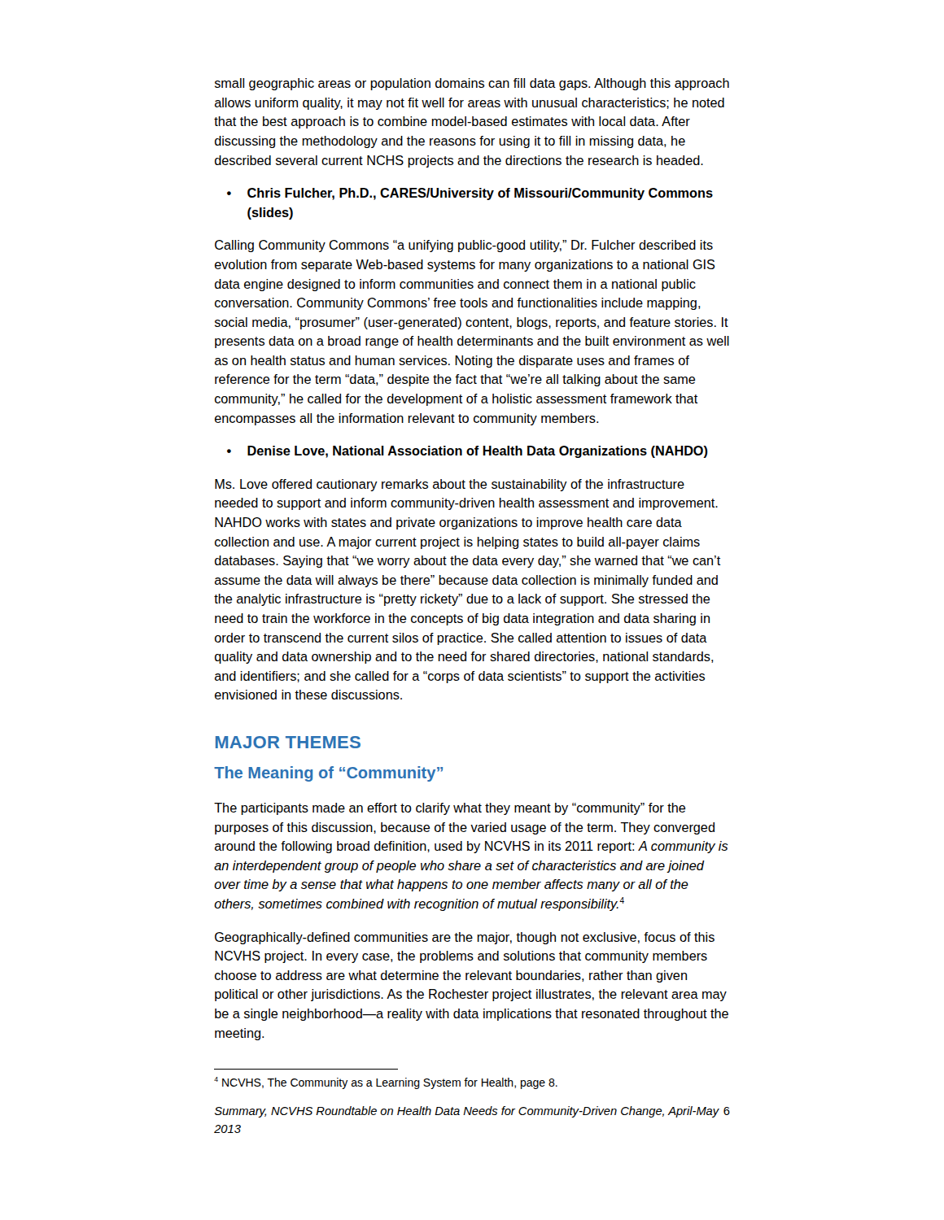small geographic areas or population domains can fill data gaps. Although this approach allows uniform quality, it may not fit well for areas with unusual characteristics; he noted that the best approach is to combine model-based estimates with local data. After discussing the methodology and the reasons for using it to fill in missing data, he described several current NCHS projects and the directions the research is headed.
Chris Fulcher, Ph.D., CARES/University of Missouri/Community Commons (slides)
Calling Community Commons “a unifying public-good utility,” Dr. Fulcher described its evolution from separate Web-based systems for many organizations to a national GIS data engine designed to inform communities and connect them in a national public conversation. Community Commons’ free tools and functionalities include mapping, social media, “prosumer” (user-generated) content, blogs, reports, and feature stories. It presents data on a broad range of health determinants and the built environment as well as on health status and human services. Noting the disparate uses and frames of reference for the term “data,” despite the fact that “we’re all talking about the same community,” he called for the development of a holistic assessment framework that encompasses all the information relevant to community members.
Denise Love, National Association of Health Data Organizations (NAHDO)
Ms. Love offered cautionary remarks about the sustainability of the infrastructure needed to support and inform community-driven health assessment and improvement. NAHDO works with states and private organizations to improve health care data collection and use. A major current project is helping states to build all-payer claims databases. Saying that “we worry about the data every day,” she warned that “we can’t assume the data will always be there” because data collection is minimally funded and the analytic infrastructure is “pretty rickety” due to a lack of support. She stressed the need to train the workforce in the concepts of big data integration and data sharing in order to transcend the current silos of practice. She called attention to issues of data quality and data ownership and to the need for shared directories, national standards, and identifiers; and she called for a “corps of data scientists” to support the activities envisioned in these discussions.
MAJOR THEMES
The Meaning of “Community”
The participants made an effort to clarify what they meant by “community” for the purposes of this discussion, because of the varied usage of the term. They converged around the following broad definition, used by NCVHS in its 2011 report: A community is an interdependent group of people who share a set of characteristics and are joined over time by a sense that what happens to one member affects many or all of the others, sometimes combined with recognition of mutual responsibility.4
Geographically-defined communities are the major, though not exclusive, focus of this NCVHS project. In every case, the problems and solutions that community members choose to address are what determine the relevant boundaries, rather than given political or other jurisdictions. As the Rochester project illustrates, the relevant area may be a single neighborhood—a reality with data implications that resonated throughout the meeting.
4 NCVHS, The Community as a Learning System for Health, page 8.
Summary, NCVHS Roundtable on Health Data Needs for Community-Driven Change, April-May 2013 6